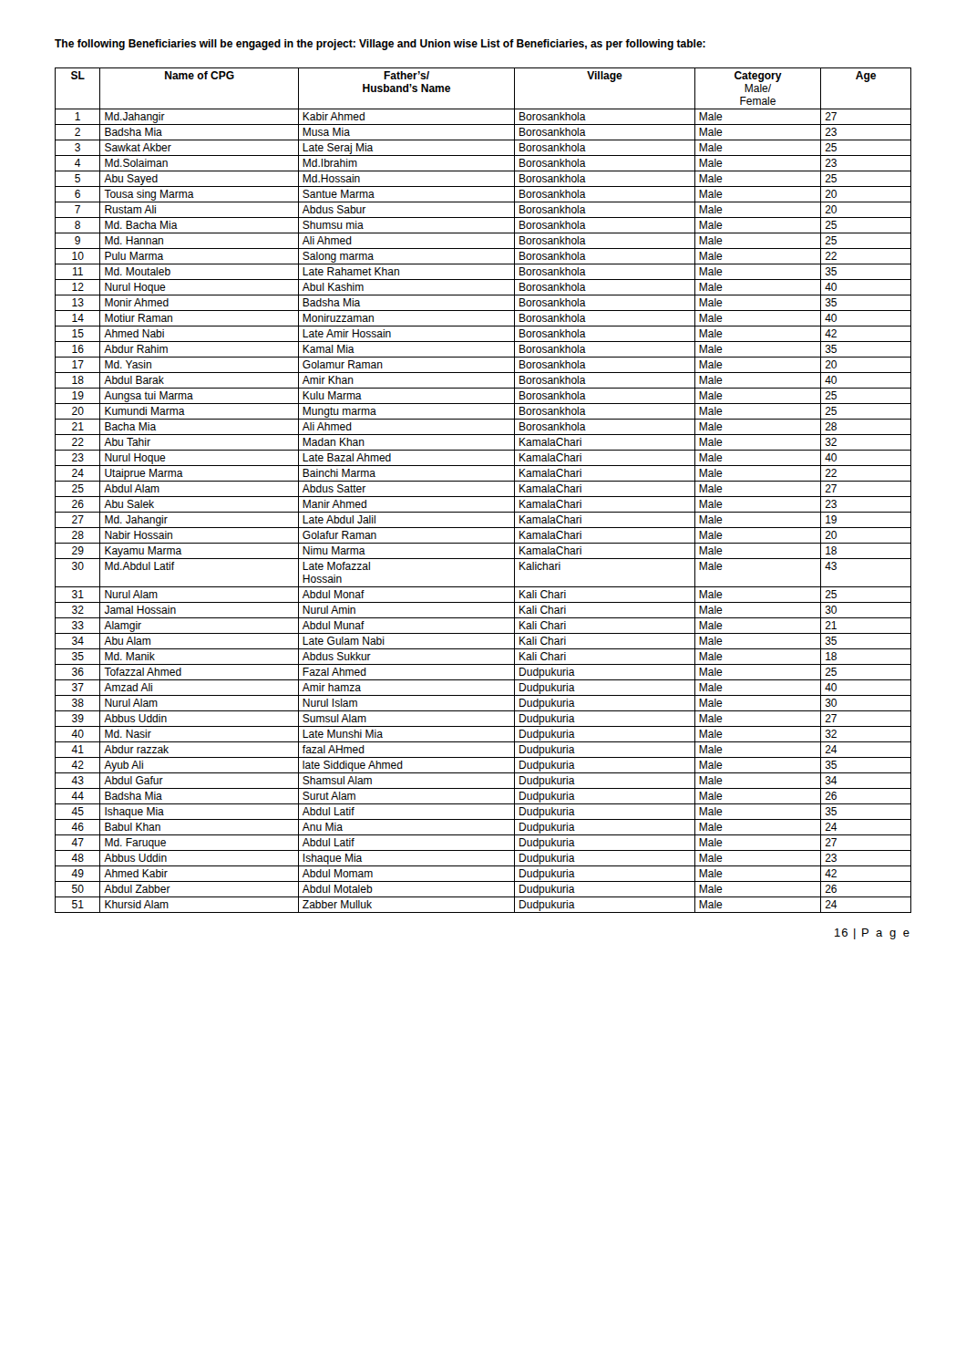The following Beneficiaries will be engaged in the project: Village and Union wise List of Beneficiaries, as per following table:
| SL | Name of CPG | Father’s/ Husband’s Name | Village | Category Male/ Female | Age |
| --- | --- | --- | --- | --- | --- |
| 1 | Md.Jahangir | Kabir Ahmed | Borosankhola | Male | 27 |
| 2 | Badsha Mia | Musa Mia | Borosankhola | Male | 23 |
| 3 | Sawkat Akber | Late Seraj Mia | Borosankhola | Male | 25 |
| 4 | Md.Solaiman | Md.Ibrahim | Borosankhola | Male | 23 |
| 5 | Abu Sayed | Md.Hossain | Borosankhola | Male | 25 |
| 6 | Tousa sing Marma | Santue Marma | Borosankhola | Male | 20 |
| 7 | Rustam Ali | Abdus Sabur | Borosankhola | Male | 20 |
| 8 | Md. Bacha Mia | Shumsu mia | Borosankhola | Male | 25 |
| 9 | Md. Hannan | Ali Ahmed | Borosankhola | Male | 25 |
| 10 | Pulu Marma | Salong marma | Borosankhola | Male | 22 |
| 11 | Md. Moutaleb | Late Rahamet Khan | Borosankhola | Male | 35 |
| 12 | Nurul Hoque | Abul Kashim | Borosankhola | Male | 40 |
| 13 | Monir Ahmed | Badsha Mia | Borosankhola | Male | 35 |
| 14 | Motiur Raman | Moniruzzaman | Borosankhola | Male | 40 |
| 15 | Ahmed Nabi | Late Amir Hossain | Borosankhola | Male | 42 |
| 16 | Abdur Rahim | Kamal Mia | Borosankhola | Male | 35 |
| 17 | Md. Yasin | Golamur Raman | Borosankhola | Male | 20 |
| 18 | Abdul Barak | Amir Khan | Borosankhola | Male | 40 |
| 19 | Aungsa tui Marma | Kulu Marma | Borosankhola | Male | 25 |
| 20 | Kumundi Marma | Mungtu marma | Borosankhola | Male | 25 |
| 21 | Bacha Mia | Ali Ahmed | Borosankhola | Male | 28 |
| 22 | Abu Tahir | Madan Khan | KamalaChari | Male | 32 |
| 23 | Nurul Hoque | Late Bazal Ahmed | KamalaChari | Male | 40 |
| 24 | Utaiprue Marma | Bainchi Marma | KamalaChari | Male | 22 |
| 25 | Abdul Alam | Abdus Satter | KamalaChari | Male | 27 |
| 26 | Abu Salek | Manir Ahmed | KamalaChari | Male | 23 |
| 27 | Md. Jahangir | Late Abdul Jalil | KamalaChari | Male | 19 |
| 28 | Nabir Hossain | Golafur Raman | KamalaChari | Male | 20 |
| 29 | Kayamu Marma | Nimu Marma | KamalaChari | Male | 18 |
| 30 | Md.Abdul Latif | Late Mofazzal Hossain | Kalichari | Male | 43 |
| 31 | Nurul Alam | Abdul Monaf | Kali Chari | Male | 25 |
| 32 | Jamal Hossain | Nurul Amin | Kali Chari | Male | 30 |
| 33 | Alamgir | Abdul Munaf | Kali Chari | Male | 21 |
| 34 | Abu Alam | Late Gulam Nabi | Kali Chari | Male | 35 |
| 35 | Md. Manik | Abdus Sukkur | Kali Chari | Male | 18 |
| 36 | Tofazzal Ahmed | Fazal Ahmed | Dudpukuria | Male | 25 |
| 37 | Amzad Ali | Amir hamza | Dudpukuria | Male | 40 |
| 38 | Nurul Alam | Nurul Islam | Dudpukuria | Male | 30 |
| 39 | Abbus Uddin | Sumsul Alam | Dudpukuria | Male | 27 |
| 40 | Md. Nasir | Late Munshi Mia | Dudpukuria | Male | 32 |
| 41 | Abdur razzak | fazal AHmed | Dudpukuria | Male | 24 |
| 42 | Ayub Ali | late Siddique Ahmed | Dudpukuria | Male | 35 |
| 43 | Abdul Gafur | Shamsul Alam | Dudpukuria | Male | 34 |
| 44 | Badsha Mia | Surut Alam | Dudpukuria | Male | 26 |
| 45 | Ishaque Mia | Abdul Latif | Dudpukuria | Male | 35 |
| 46 | Babul Khan | Anu Mia | Dudpukuria | Male | 24 |
| 47 | Md. Faruque | Abdul Latif | Dudpukuria | Male | 27 |
| 48 | Abbus Uddin | Ishaque Mia | Dudpukuria | Male | 23 |
| 49 | Ahmed Kabir | Abdul Momam | Dudpukuria | Male | 42 |
| 50 | Abdul Zabber | Abdul Motaleb | Dudpukuria | Male | 26 |
| 51 | Khursid Alam | Zabber Mulluk | Dudpukuria | Male | 24 |
16 | P a g e